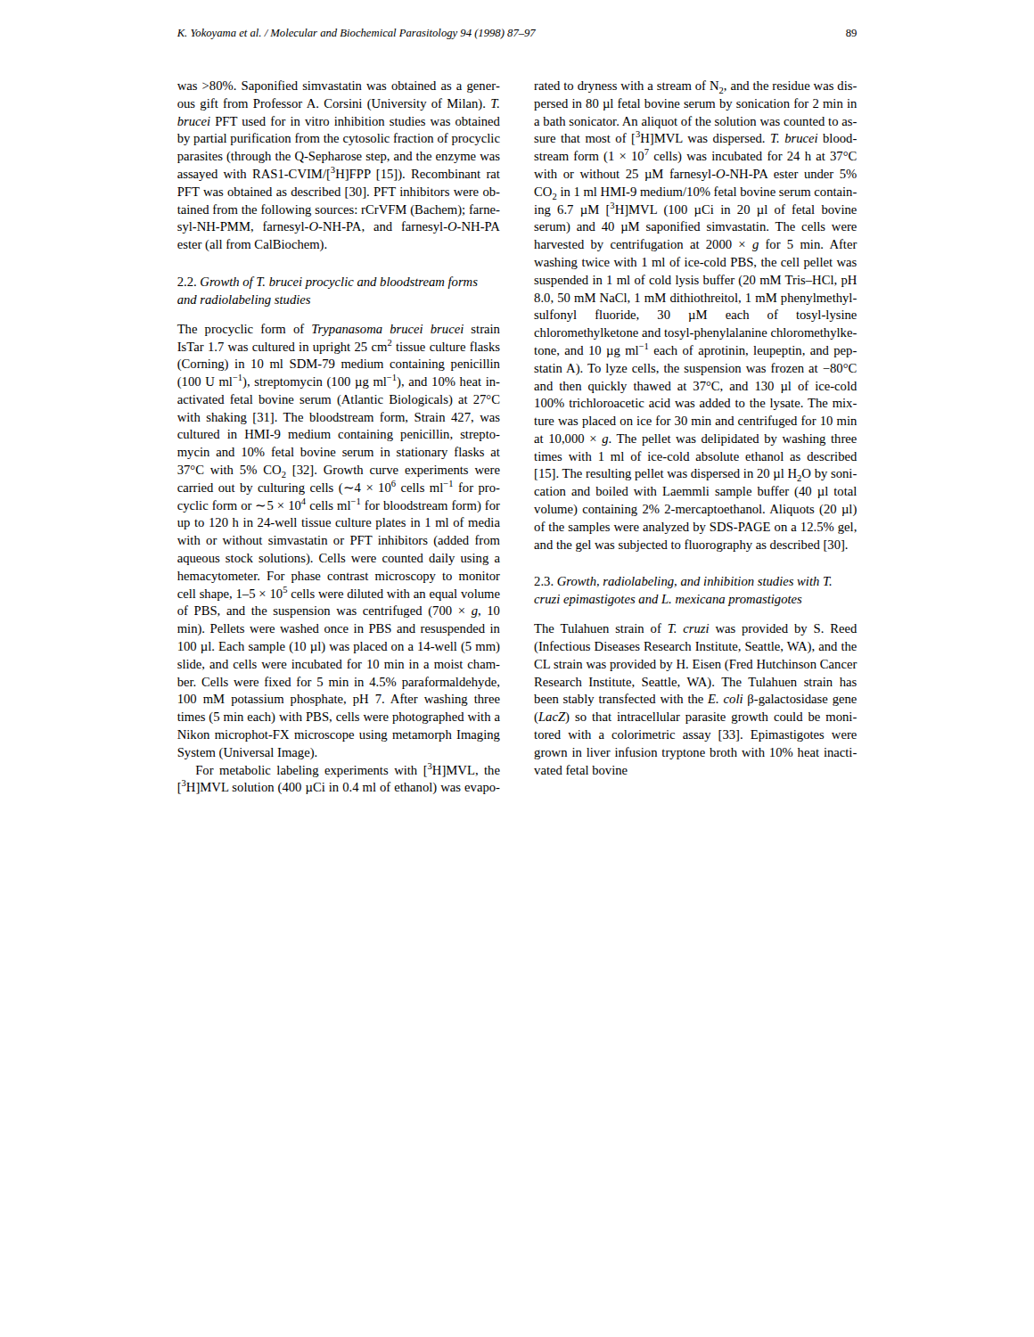K. Yokoyama et al. / Molecular and Biochemical Parasitology 94 (1998) 87–97 89
was >80%. Saponified simvastatin was obtained as a generous gift from Professor A. Corsini (University of Milan). T. brucei PFT used for in vitro inhibition studies was obtained by partial purification from the cytosolic fraction of procyclic parasites (through the Q-Sepharose step, and the enzyme was assayed with RAS1-CVIM/[3H]FPP [15]). Recombinant rat PFT was obtained as described [30]. PFT inhibitors were obtained from the following sources: rCrVFM (Bachem); farnesyl-NH-PMM, farnesyl-O-NH-PA, and farnesyl-O-NH-PA ester (all from CalBiochem).
2.2. Growth of T. brucei procyclic and bloodstream forms and radiolabeling studies
The procyclic form of Trypanasoma brucei brucei strain IsTar 1.7 was cultured in upright 25 cm2 tissue culture flasks (Corning) in 10 ml SDM-79 medium containing penicillin (100 U ml−1), streptomycin (100 µg ml−1), and 10% heat inactivated fetal bovine serum (Atlantic Biologicals) at 27°C with shaking [31]. The bloodstream form, Strain 427, was cultured in HMI-9 medium containing penicillin, streptomycin and 10% fetal bovine serum in stationary flasks at 37°C with 5% CO2 [32]. Growth curve experiments were carried out by culturing cells (∼4 × 106 cells ml−1 for procyclic form or ∼5 × 104 cells ml−1 for bloodstream form) for up to 120 h in 24-well tissue culture plates in 1 ml of media with or without simvastatin or PFT inhibitors (added from aqueous stock solutions). Cells were counted daily using a hemacytometer. For phase contrast microscopy to monitor cell shape, 1–5 × 105 cells were diluted with an equal volume of PBS, and the suspension was centrifuged (700 × g, 10 min). Pellets were washed once in PBS and resuspended in 100 µl. Each sample (10 µl) was placed on a 14-well (5 mm) slide, and cells were incubated for 10 min in a moist chamber. Cells were fixed for 5 min in 4.5% paraformaldehyde, 100 mM potassium phosphate, pH 7. After washing three times (5 min each) with PBS, cells were photographed with a Nikon microphot-FX microscope using metamorph Imaging System (Universal Image).
For metabolic labeling experiments with [3H]MVL, the [3H]MVL solution (400 µCi in 0.4 ml of ethanol) was evaporated to dryness with a stream of N2, and the residue was dispersed in 80 µl fetal bovine serum by sonication for 2 min in a bath sonicator. An aliquot of the solution was counted to assure that most of [3H]MVL was dispersed. T. brucei bloodstream form (1 × 107 cells) was incubated for 24 h at 37°C with or without 25 µM farnesyl-O-NH-PA ester under 5% CO2 in 1 ml HMI-9 medium/10% fetal bovine serum containing 6.7 µM [3H]MVL (100 µCi in 20 µl of fetal bovine serum) and 40 µM saponified simvastatin. The cells were harvested by centrifugation at 2000 × g for 5 min. After washing twice with 1 ml of ice-cold PBS, the cell pellet was suspended in 1 ml of cold lysis buffer (20 mM Tris–HCl, pH 8.0, 50 mM NaCl, 1 mM dithiothreitol, 1 mM phenylmethylsulfonyl fluoride, 30 µM each of tosyl-lysine chloromethylketone and tosyl-phenylalanine chloromethylketone, and 10 µg ml−1 each of aprotinin, leupeptin, and pepstatin A). To lyze cells, the suspension was frozen at −80°C and then quickly thawed at 37°C, and 130 µl of ice-cold 100% trichloroacetic acid was added to the lysate. The mixture was placed on ice for 30 min and centrifuged for 10 min at 10,000 × g. The pellet was delipidated by washing three times with 1 ml of ice-cold absolute ethanol as described [15]. The resulting pellet was dispersed in 20 µl H2O by sonication and boiled with Laemmli sample buffer (40 µl total volume) containing 2% 2-mercaptoethanol. Aliquots (20 µl) of the samples were analyzed by SDS-PAGE on a 12.5% gel, and the gel was subjected to fluorography as described [30].
2.3. Growth, radiolabeling, and inhibition studies with T. cruzi epimastigotes and L. mexicana promastigotes
The Tulahuen strain of T. cruzi was provided by S. Reed (Infectious Diseases Research Institute, Seattle, WA), and the CL strain was provided by H. Eisen (Fred Hutchinson Cancer Research Institute, Seattle, WA). The Tulahuen strain has been stably transfected with the E. coli β-galactosidase gene (LacZ) so that intracellular parasite growth could be monitored with a colorimetric assay [33]. Epimastigotes were grown in liver infusion tryptone broth with 10% heat inactivated fetal bovine